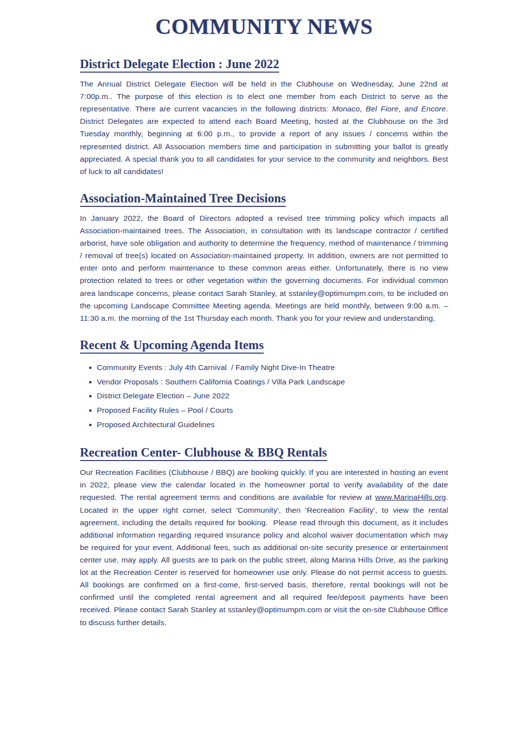COMMUNITY NEWS
District Delegate Election : June 2022
The Annual District Delegate Election will be held in the Clubhouse on Wednesday, June 22nd at 7:00p.m.. The purpose of this election is to elect one member from each District to serve as the representative. There are current vacancies in the following districts: Monaco, Bel Fiore, and Encore. District Delegates are expected to attend each Board Meeting, hosted at the Clubhouse on the 3rd Tuesday monthly, beginning at 6:00 p.m., to provide a report of any issues / concerns within the represented district. All Association members time and participation in submitting your ballot is greatly appreciated. A special thank you to all candidates for your service to the community and neighbors. Best of luck to all candidates!
Association-Maintained Tree Decisions
In January 2022, the Board of Directors adopted a revised tree trimming policy which impacts all Association-maintained trees. The Association, in consultation with its landscape contractor / certified arborist, have sole obligation and authority to determine the frequency, method of maintenance / trimming / removal of tree(s) located on Association-maintained property. In addition, owners are not permitted to enter onto and perform maintenance to these common areas either. Unfortunately, there is no view protection related to trees or other vegetation within the governing documents. For individual common area landscape concerns, please contact Sarah Stanley, at sstanley@optimumpm.com, to be included on the upcoming Landscape Committee Meeting agenda. Meetings are held monthly, between 9:00 a.m. – 11:30 a.m. the morning of the 1st Thursday each month. Thank you for your review and understanding.
Recent & Upcoming Agenda Items
Community Events : July 4th Carnival / Family Night Dive-In Theatre
Vendor Proposals : Southern California Coatings / Villa Park Landscape
District Delegate Election – June 2022
Proposed Facility Rules – Pool / Courts
Proposed Architectural Guidelines
Recreation Center- Clubhouse & BBQ Rentals
Our Recreation Facilities (Clubhouse / BBQ) are booking quickly. If you are interested in hosting an event in 2022, please view the calendar located in the homeowner portal to verify availability of the date requested. The rental agreement terms and conditions are available for review at www.MarinaHills.org. Located in the upper right corner, select 'Community', then 'Recreation Facility', to view the rental agreement, including the details required for booking. Please read through this document, as it includes additional information regarding required insurance policy and alcohol waiver documentation which may be required for your event. Additional fees, such as additional on-site security presence or entertainment center use, may apply. All guests are to park on the public street, along Marina Hills Drive, as the parking lot at the Recreation Center is reserved for homeowner use only. Please do not permit access to guests. All bookings are confirmed on a first-come, first-served basis, therefore, rental bookings will not be confirmed until the completed rental agreement and all required fee/deposit payments have been received. Please contact Sarah Stanley at sstanley@optimumpm.com or visit the on-site Clubhouse Office to discuss further details.